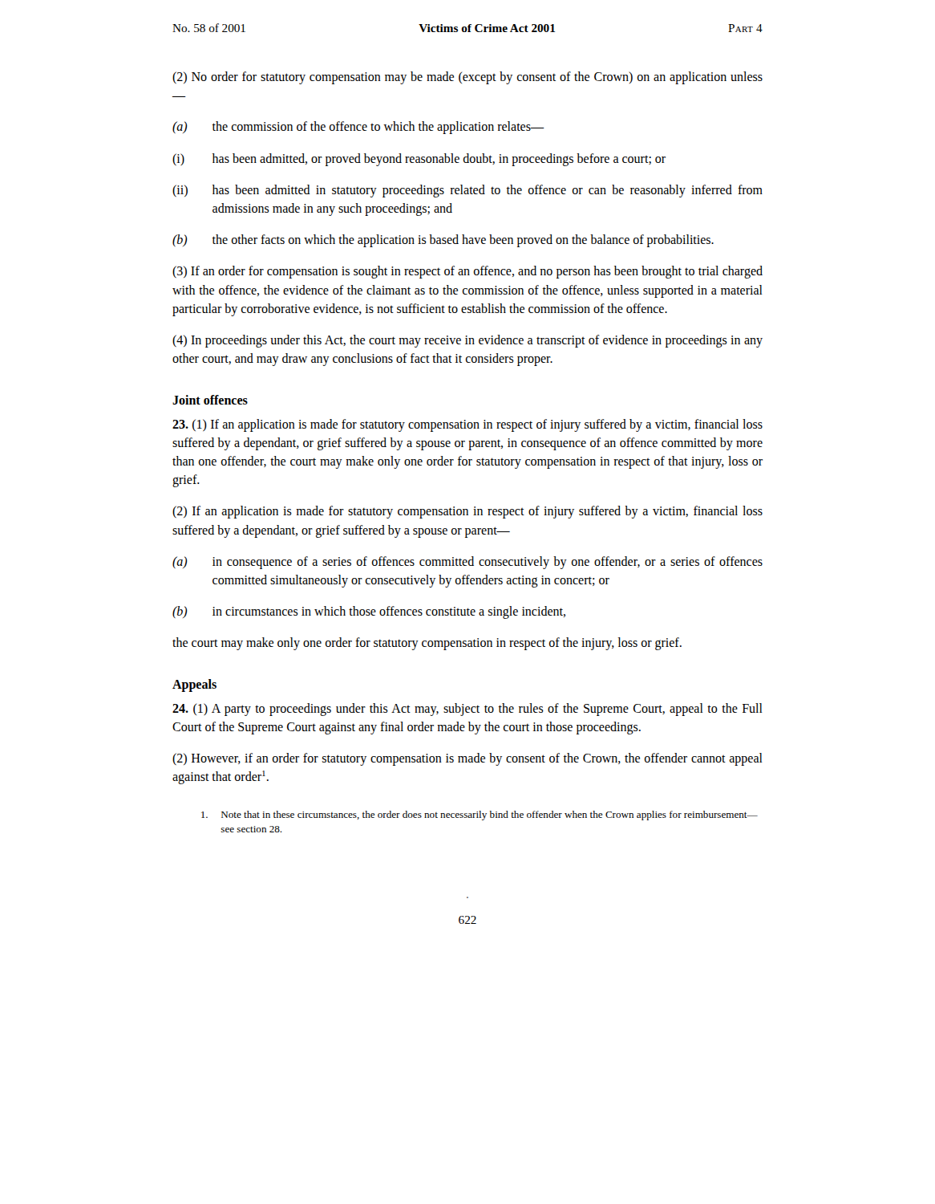No. 58 of 2001
Victims of Crime Act 2001
Part 4
(2) No order for statutory compensation may be made (except by consent of the Crown) on an application unless—
(a) the commission of the offence to which the application relates—
(i) has been admitted, or proved beyond reasonable doubt, in proceedings before a court; or
(ii) has been admitted in statutory proceedings related to the offence or can be reasonably inferred from admissions made in any such proceedings; and
(b) the other facts on which the application is based have been proved on the balance of probabilities.
(3) If an order for compensation is sought in respect of an offence, and no person has been brought to trial charged with the offence, the evidence of the claimant as to the commission of the offence, unless supported in a material particular by corroborative evidence, is not sufficient to establish the commission of the offence.
(4) In proceedings under this Act, the court may receive in evidence a transcript of evidence in proceedings in any other court, and may draw any conclusions of fact that it considers proper.
Joint offences
23. (1) If an application is made for statutory compensation in respect of injury suffered by a victim, financial loss suffered by a dependant, or grief suffered by a spouse or parent, in consequence of an offence committed by more than one offender, the court may make only one order for statutory compensation in respect of that injury, loss or grief.
(2) If an application is made for statutory compensation in respect of injury suffered by a victim, financial loss suffered by a dependant, or grief suffered by a spouse or parent—
(a) in consequence of a series of offences committed consecutively by one offender, or a series of offences committed simultaneously or consecutively by offenders acting in concert; or
(b) in circumstances in which those offences constitute a single incident,
the court may make only one order for statutory compensation in respect of the injury, loss or grief.
Appeals
24. (1) A party to proceedings under this Act may, subject to the rules of the Supreme Court, appeal to the Full Court of the Supreme Court against any final order made by the court in those proceedings.
(2) However, if an order for statutory compensation is made by consent of the Crown, the offender cannot appeal against that order1.
1. Note that in these circumstances, the order does not necessarily bind the offender when the Crown applies for reimbursement—see section 28.
. 622